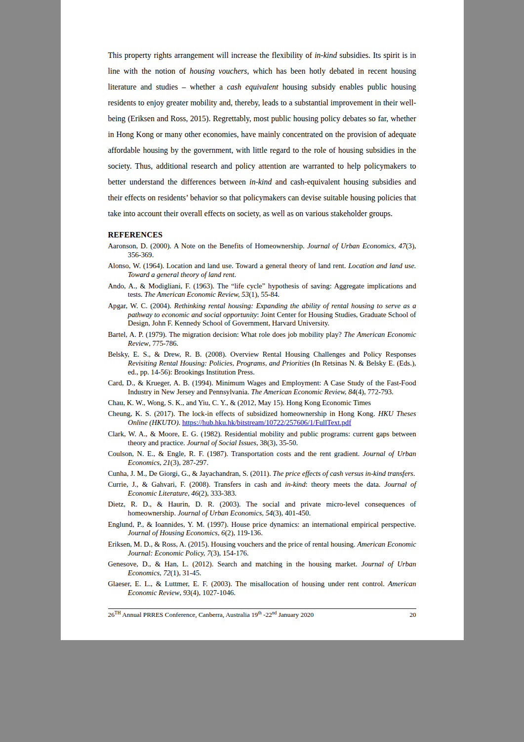This property rights arrangement will increase the flexibility of in-kind subsidies. Its spirit is in line with the notion of housing vouchers, which has been hotly debated in recent housing literature and studies – whether a cash equivalent housing subsidy enables public housing residents to enjoy greater mobility and, thereby, leads to a substantial improvement in their well-being (Eriksen and Ross, 2015). Regrettably, most public housing policy debates so far, whether in Hong Kong or many other economies, have mainly concentrated on the provision of adequate affordable housing by the government, with little regard to the role of housing subsidies in the society. Thus, additional research and policy attention are warranted to help policymakers to better understand the differences between in-kind and cash-equivalent housing subsidies and their effects on residents’ behavior so that policymakers can devise suitable housing policies that take into account their overall effects on society, as well as on various stakeholder groups.
REFERENCES
Aaronson, D. (2000). A Note on the Benefits of Homeownership. Journal of Urban Economics, 47(3), 356-369.
Alonso, W. (1964). Location and land use. Toward a general theory of land rent. Location and land use. Toward a general theory of land rent.
Ando, A., & Modigliani, F. (1963). The “life cycle” hypothesis of saving: Aggregate implications and tests. The American Economic Review, 53(1), 55-84.
Apgar, W. C. (2004). Rethinking rental housing: Expanding the ability of rental housing to serve as a pathway to economic and social opportunity: Joint Center for Housing Studies, Graduate School of Design, John F. Kennedy School of Government, Harvard University.
Bartel, A. P. (1979). The migration decision: What role does job mobility play? The American Economic Review, 775-786.
Belsky, E. S., & Drew, R. B. (2008). Overview Rental Housing Challenges and Policy Responses Revisiting Rental Housing: Policies, Programs, and Priorities (In Retsinas N. & Belsky E. (Eds.), ed., pp. 14-56): Brookings Institution Press.
Card, D., & Krueger, A. B. (1994). Minimum Wages and Employment: A Case Study of the Fast-Food Industry in New Jersey and Pennsylvania. The American Economic Review, 84(4), 772-793.
Chau, K. W., Wong, S. K., and Yiu, C. Y., & (2012, May 15). Hong Kong Economic Times
Cheung, K. S. (2017). The lock-in effects of subsidized homeownership in Hong Kong. HKU Theses Online (HKUTO). https://hub.hku.hk/bitstream/10722/257606/1/FullText.pdf
Clark, W. A., & Moore, E. G. (1982). Residential mobility and public programs: current gaps between theory and practice. Journal of Social Issues, 38(3), 35-50.
Coulson, N. E., & Engle, R. F. (1987). Transportation costs and the rent gradient. Journal of Urban Economics, 21(3), 287-297.
Cunha, J. M., De Giorgi, G., & Jayachandran, S. (2011). The price effects of cash versus in-kind transfers.
Currie, J., & Gahvari, F. (2008). Transfers in cash and in-kind: theory meets the data. Journal of Economic Literature, 46(2), 333-383.
Dietz, R. D., & Haurin, D. R. (2003). The social and private micro-level consequences of homeownership. Journal of Urban Economics, 54(3), 401-450.
Englund, P., & Ioannides, Y. M. (1997). House price dynamics: an international empirical perspective. Journal of Housing Economics, 6(2), 119-136.
Eriksen, M. D., & Ross, A. (2015). Housing vouchers and the price of rental housing. American Economic Journal: Economic Policy, 7(3), 154-176.
Genesove, D., & Han, L. (2012). Search and matching in the housing market. Journal of Urban Economics, 72(1), 31-45.
Glaeser, E. L., & Luttmer, E. F. (2003). The misallocation of housing under rent control. American Economic Review, 93(4), 1027-1046.
26TH Annual PRRES Conference, Canberra, Australia 19th -22nd January 2020
20